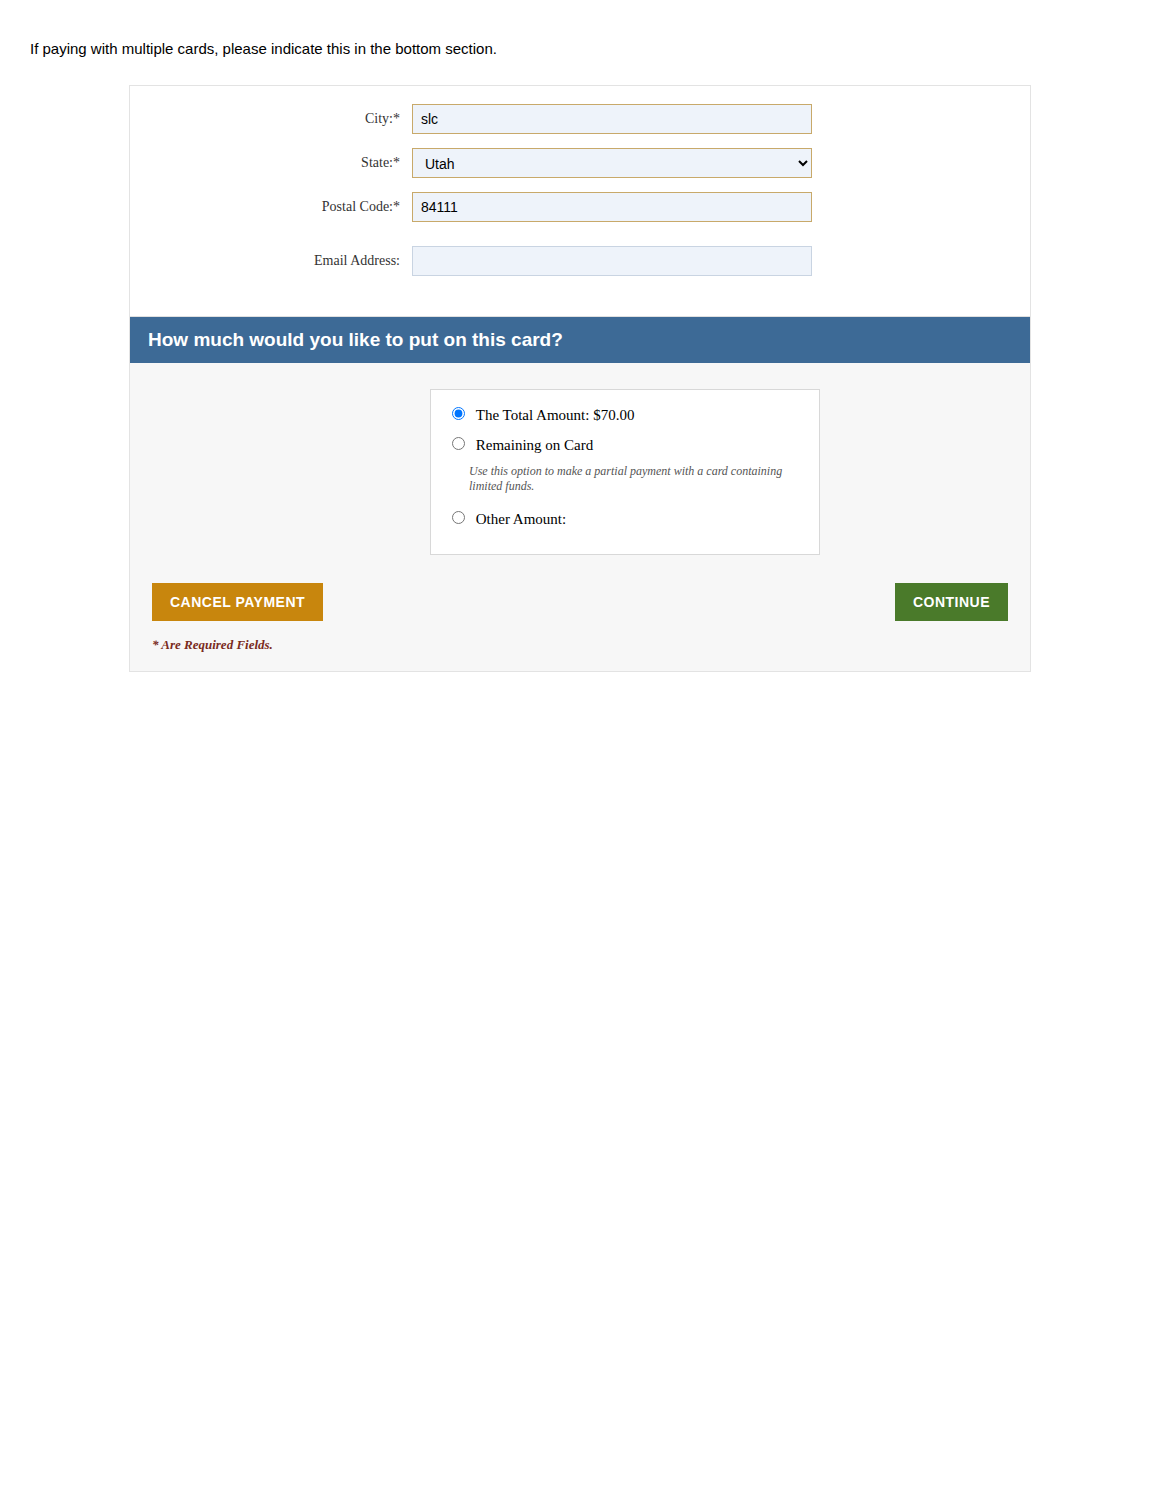If paying with multiple cards, please indicate this in the bottom section.
City:*
State:* Utah
Postal Code:*
Email Address:
How much would you like to put on this card?
The Total Amount: $70.00
Remaining on Card
Use this option to make a partial payment with a card containing limited funds.
Other Amount:
CANCEL PAYMENT CONTINUE
* Are Required Fields.